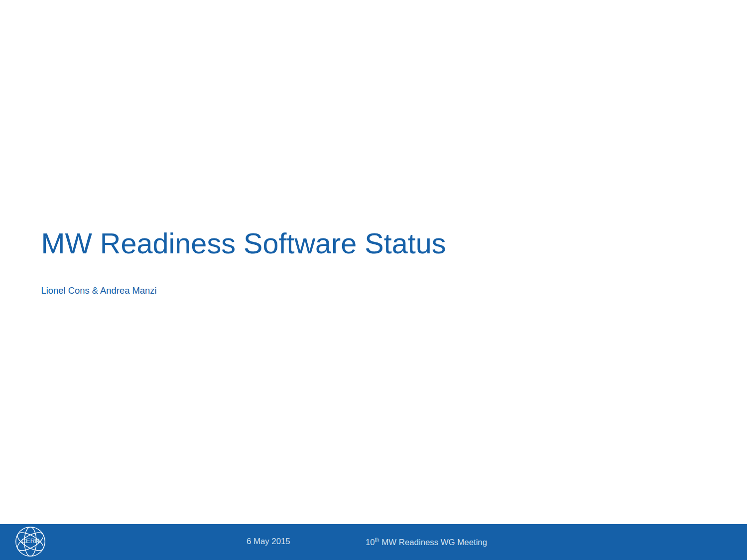MW Readiness Software Status
Lionel Cons & Andrea Manzi
CERN
6 May 2015 10th MW Readiness WG Meeting